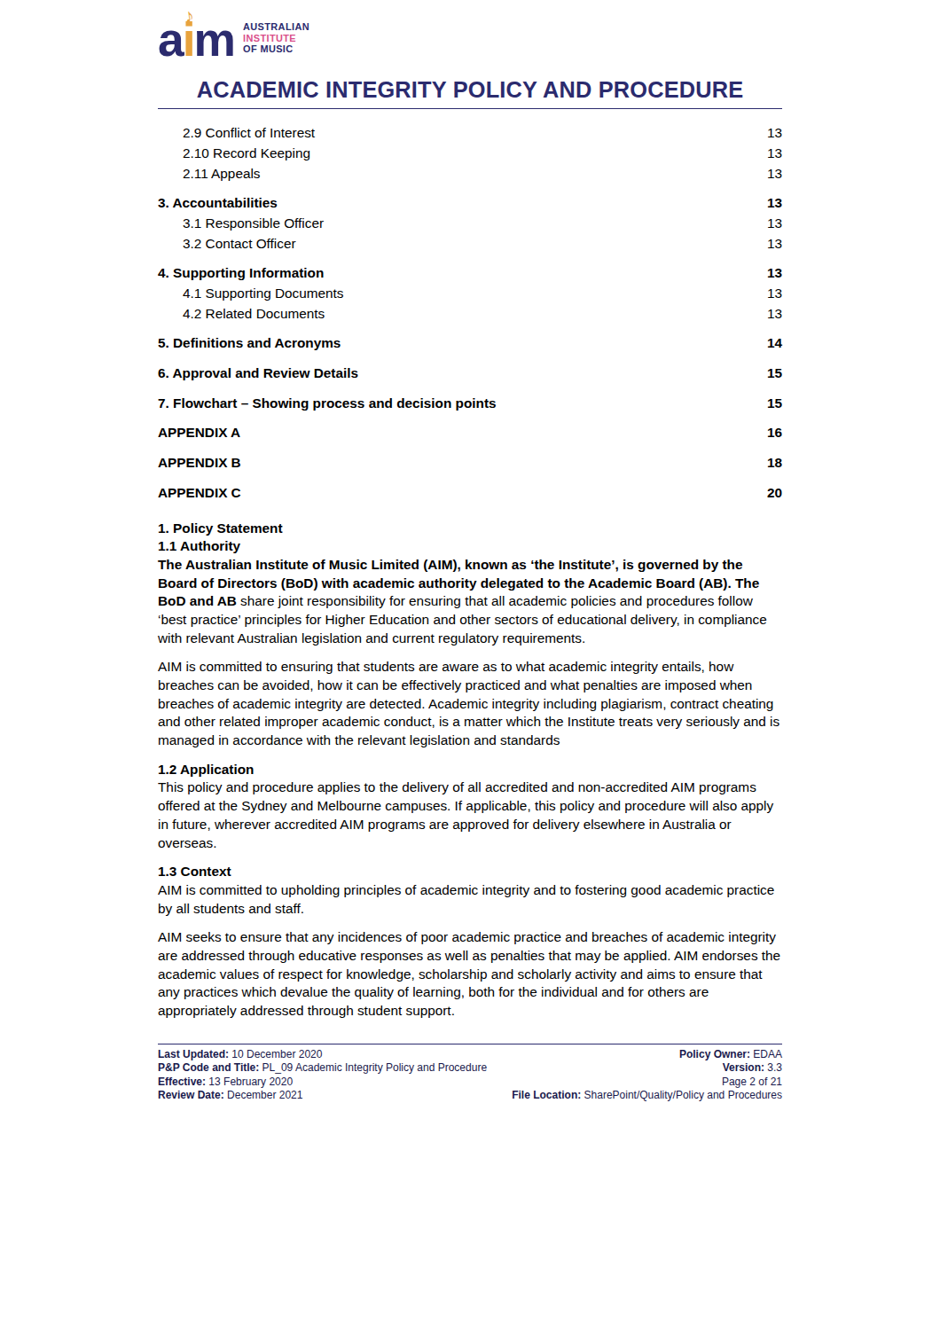♪ aim
AUSTRALIAN
INSTITUTE
OF MUSIC
ACADEMIC INTEGRITY POLICY AND PROCEDURE
| 2.9 Conflict of Interest | 13 |
| 2.10 Record Keeping | 13 |
| 2.11 Appeals | 13 |
| 3. Accountabilities | 13 |
| 3.1 Responsible Officer | 13 |
| 3.2 Contact Officer | 13 |
| 4. Supporting Information | 13 |
| 4.1 Supporting Documents | 13 |
| 4.2 Related Documents | 13 |
| 5. Definitions and Acronyms | 14 |
| 6. Approval and Review Details | 15 |
| 7. Flowchart – Showing process and decision points | 15 |
| APPENDIX A | 16 |
| APPENDIX B | 18 |
| APPENDIX C | 20 |
1. Policy Statement
1.1 Authority
The Australian Institute of Music Limited (AIM), known as ‘the Institute’, is governed by the Board of Directors (BoD) with academic authority delegated to the Academic Board (AB). The BoD and AB share joint responsibility for ensuring that all academic policies and procedures follow ‘best practice’ principles for Higher Education and other sectors of educational delivery, in compliance with relevant Australian legislation and current regulatory requirements.
AIM is committed to ensuring that students are aware as to what academic integrity entails, how breaches can be avoided, how it can be effectively practiced and what penalties are imposed when breaches of academic integrity are detected. Academic integrity including plagiarism, contract cheating and other related improper academic conduct, is a matter which the Institute treats very seriously and is managed in accordance with the relevant legislation and standards
1.2 Application
This policy and procedure applies to the delivery of all accredited and non-accredited AIM programs offered at the Sydney and Melbourne campuses. If applicable, this policy and procedure will also apply in future, wherever accredited AIM programs are approved for delivery elsewhere in Australia or overseas.
1.3 Context
AIM is committed to upholding principles of academic integrity and to fostering good academic practice by all students and staff.
AIM seeks to ensure that any incidences of poor academic practice and breaches of academic integrity are addressed through educative responses as well as penalties that may be applied. AIM endorses the academic values of respect for knowledge, scholarship and scholarly activity and aims to ensure that any practices which devalue the quality of learning, both for the individual and for others are appropriately addressed through student support.
Last Updated: 10 December 2020
Policy Owner: EDAA
P&P Code and Title: PL_09 Academic Integrity Policy and Procedure
Version: 3.3
Effective: 13 February 2020
Page 2 of 21
Review Date: December 2021
File Location: SharePoint/Quality/Policy and Procedures